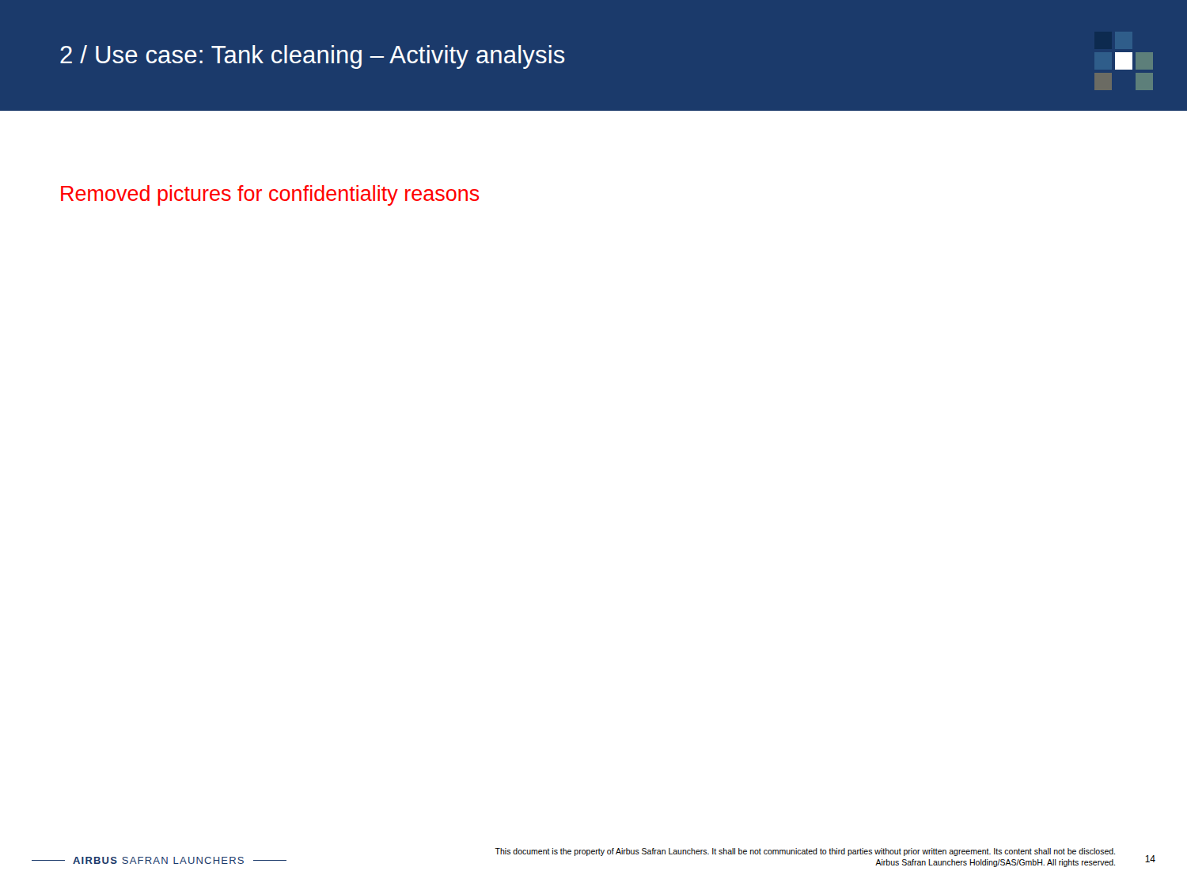2 / Use case: Tank cleaning – Activity analysis
Removed pictures for confidentiality reasons
AIRBUS SAFRAN LAUNCHERS
This document is the property of Airbus Safran Launchers. It shall be not communicated to third parties without prior written agreement. Its content shall not be disclosed.
Airbus Safran Launchers Holding/SAS/GmbH. All rights reserved.
14